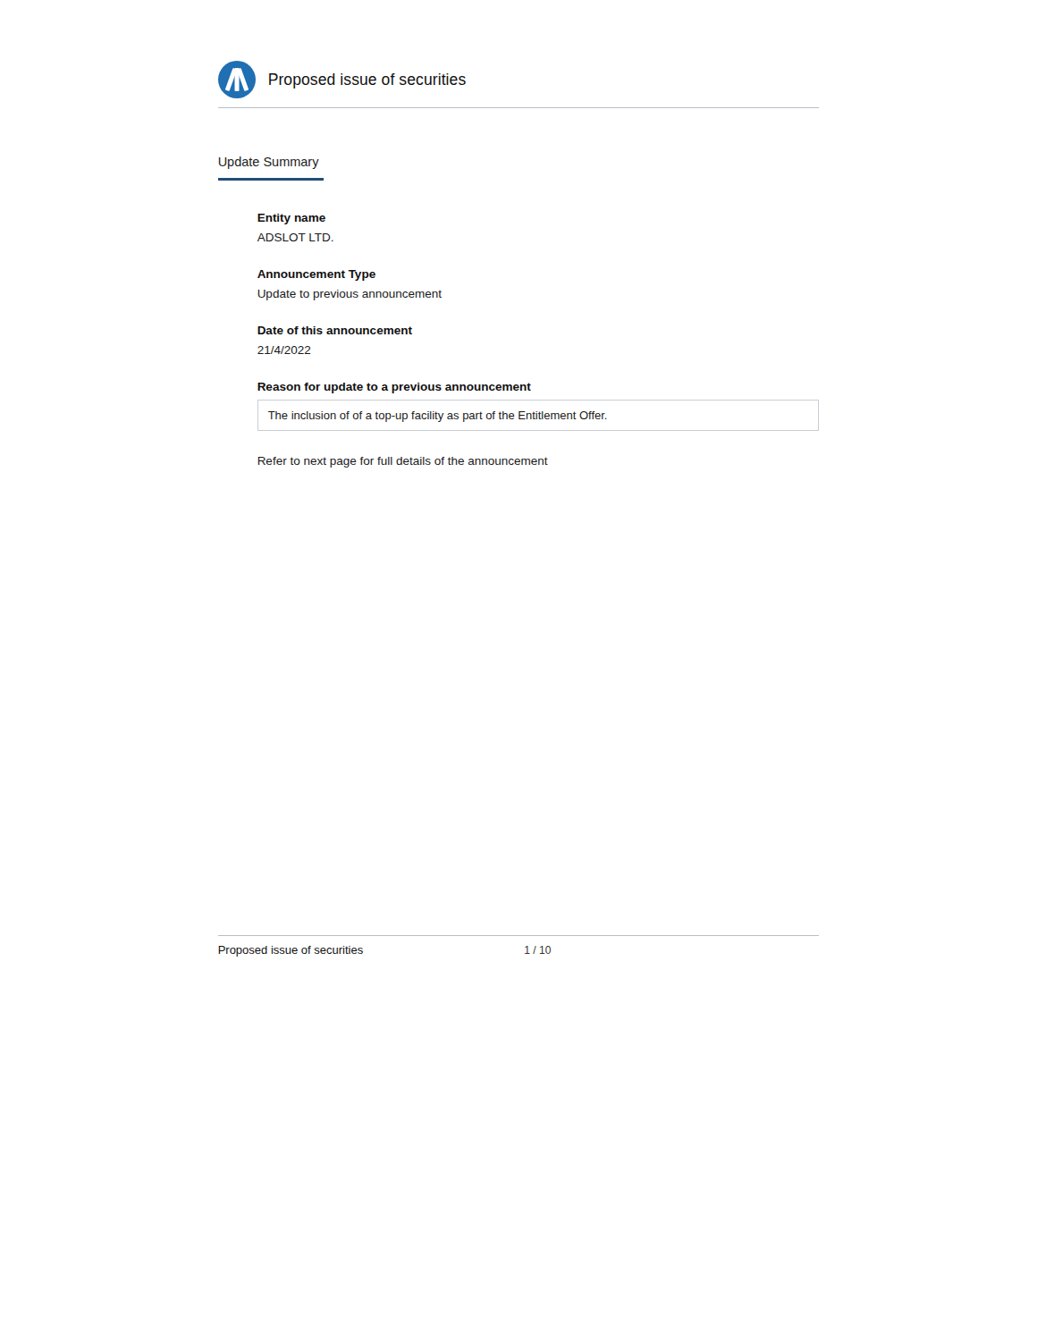Proposed issue of securities
Update Summary
Entity name
ADSLOT LTD.
Announcement Type
Update to previous announcement
Date of this announcement
21/4/2022
Reason for update to a previous announcement
The inclusion of of a top-up facility as part of the Entitlement Offer.
Refer to next page for full details of the announcement
Proposed issue of securities
1 / 10